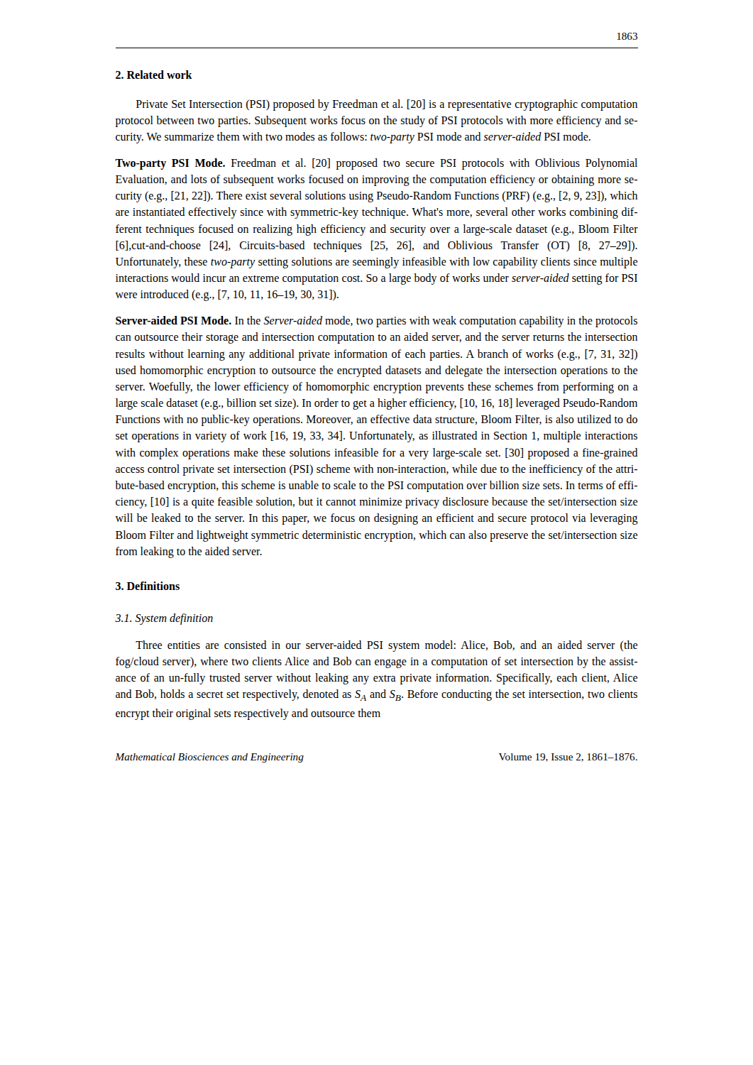1863
2. Related work
Private Set Intersection (PSI) proposed by Freedman et al. [20] is a representative cryptographic computation protocol between two parties. Subsequent works focus on the study of PSI protocols with more efficiency and security. We summarize them with two modes as follows: two-party PSI mode and server-aided PSI mode.
Two-party PSI Mode. Freedman et al. [20] proposed two secure PSI protocols with Oblivious Polynomial Evaluation, and lots of subsequent works focused on improving the computation efficiency or obtaining more security (e.g., [21, 22]). There exist several solutions using Pseudo-Random Functions (PRF) (e.g., [2, 9, 23]), which are instantiated effectively since with symmetric-key technique. What's more, several other works combining different techniques focused on realizing high efficiency and security over a large-scale dataset (e.g., Bloom Filter [6],cut-and-choose [24], Circuits-based techniques [25, 26], and Oblivious Transfer (OT) [8, 27–29]). Unfortunately, these two-party setting solutions are seemingly infeasible with low capability clients since multiple interactions would incur an extreme computation cost. So a large body of works under server-aided setting for PSI were introduced (e.g., [7, 10, 11, 16–19, 30, 31]).
Server-aided PSI Mode. In the Server-aided mode, two parties with weak computation capability in the protocols can outsource their storage and intersection computation to an aided server, and the server returns the intersection results without learning any additional private information of each parties. A branch of works (e.g., [7, 31, 32]) used homomorphic encryption to outsource the encrypted datasets and delegate the intersection operations to the server. Woefully, the lower efficiency of homomorphic encryption prevents these schemes from performing on a large scale dataset (e.g., billion set size). In order to get a higher efficiency, [10, 16, 18] leveraged Pseudo-Random Functions with no public-key operations. Moreover, an effective data structure, Bloom Filter, is also utilized to do set operations in variety of work [16, 19, 33, 34]. Unfortunately, as illustrated in Section 1, multiple interactions with complex operations make these solutions infeasible for a very large-scale set. [30] proposed a fine-grained access control private set intersection (PSI) scheme with non-interaction, while due to the inefficiency of the attribute-based encryption, this scheme is unable to scale to the PSI computation over billion size sets. In terms of efficiency, [10] is a quite feasible solution, but it cannot minimize privacy disclosure because the set/intersection size will be leaked to the server. In this paper, we focus on designing an efficient and secure protocol via leveraging Bloom Filter and lightweight symmetric deterministic encryption, which can also preserve the set/intersection size from leaking to the aided server.
3. Definitions
3.1. System definition
Three entities are consisted in our server-aided PSI system model: Alice, Bob, and an aided server (the fog/cloud server), where two clients Alice and Bob can engage in a computation of set intersection by the assistance of an un-fully trusted server without leaking any extra private information. Specifically, each client, Alice and Bob, holds a secret set respectively, denoted as SA and SB. Before conducting the set intersection, two clients encrypt their original sets respectively and outsource them
Mathematical Biosciences and Engineering
Volume 19, Issue 2, 1861–1876.